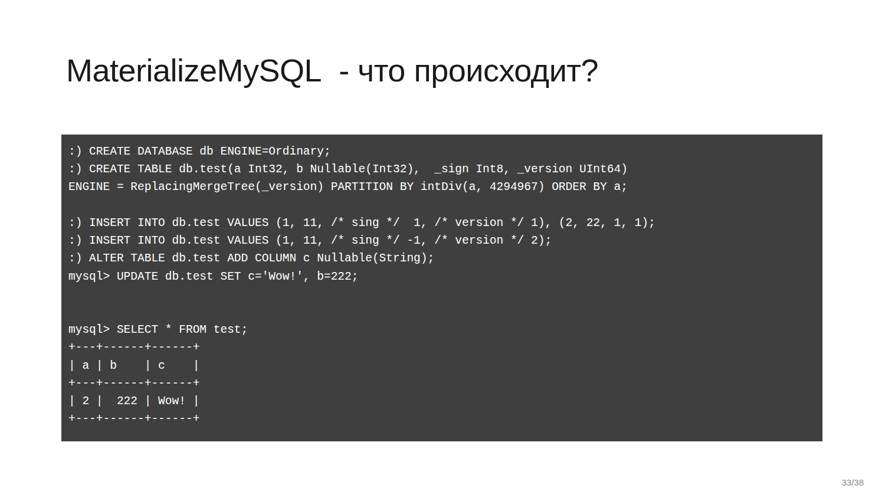MaterializeMySQL - что происходит?
:) CREATE DATABASE db ENGINE=Ordinary;
:) CREATE TABLE db.test(a Int32, b Nullable(Int32),  _sign Int8, _version UInt64)
ENGINE = ReplacingMergeTree(_version) PARTITION BY intDiv(a, 4294967) ORDER BY a;

:) INSERT INTO db.test VALUES (1, 11, /* sing */  1, /* version */ 1), (2, 22, 1, 1);
:) INSERT INTO db.test VALUES (1, 11, /* sing */ -1, /* version */ 2);
:) ALTER TABLE db.test ADD COLUMN c Nullable(String);
mysql> UPDATE db.test SET c='Wow!', b=222;


mysql> SELECT * FROM test;
+---+------+------+
| a | b    | c    |
+---+------+------+
| 2 |  222 | Wow! |
+---+------+------+
33/38